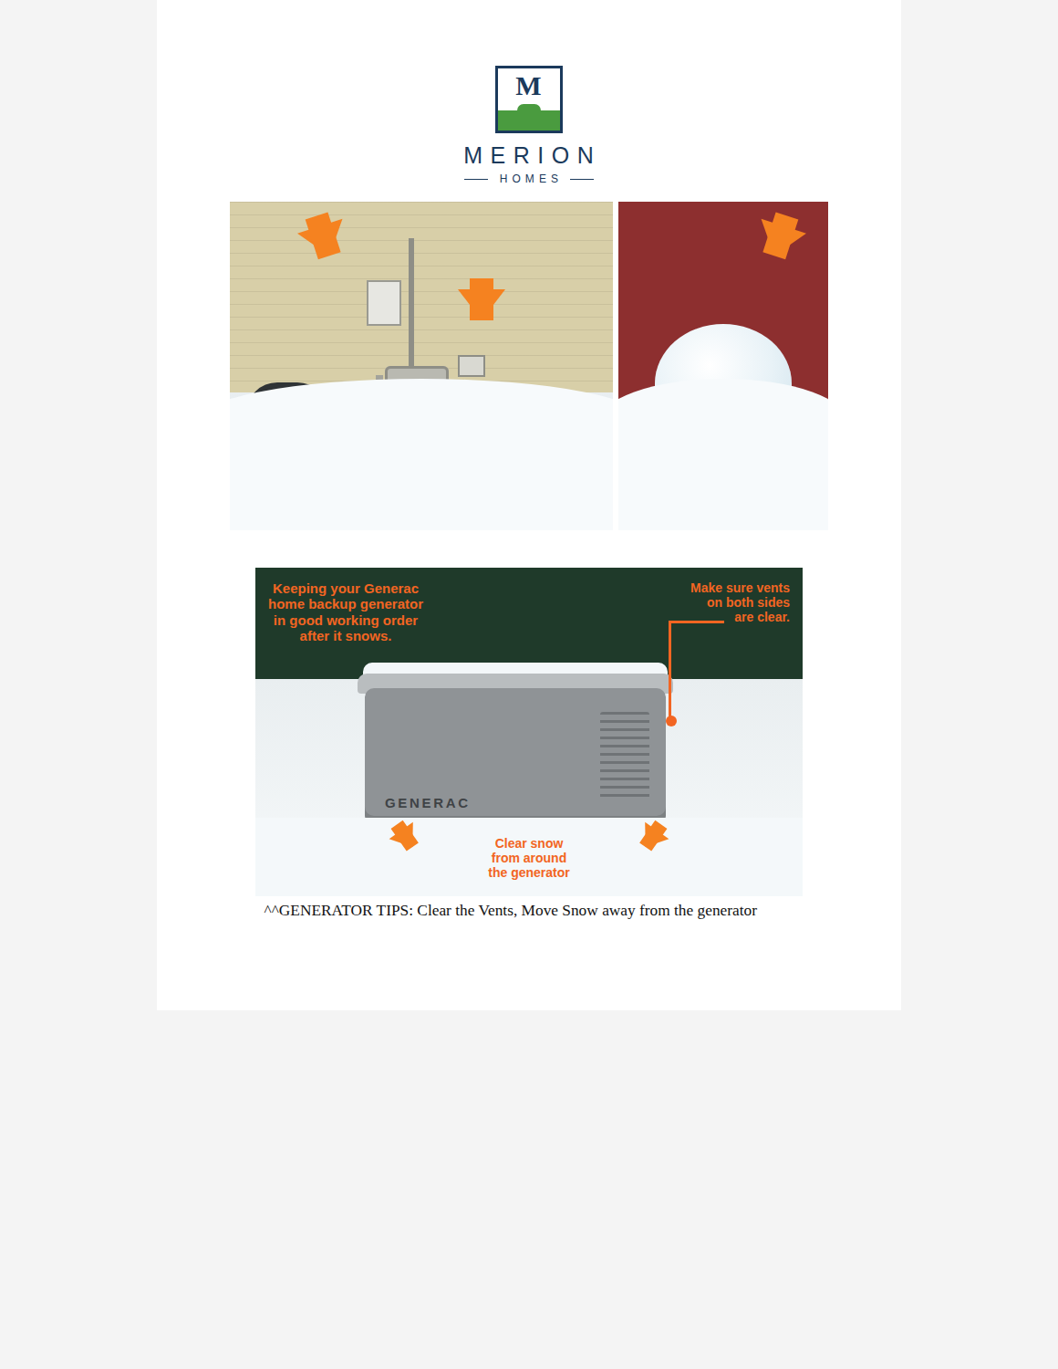M
MERION
HOMES
GENERAC
Keeping your Generac
home backup generator
in good working order
after it snows.
Make sure vents
on both sides
are clear.
Clear snow
from around
the generator
^^GENERATOR TIPS: Clear the Vents, Move Snow away from the generator